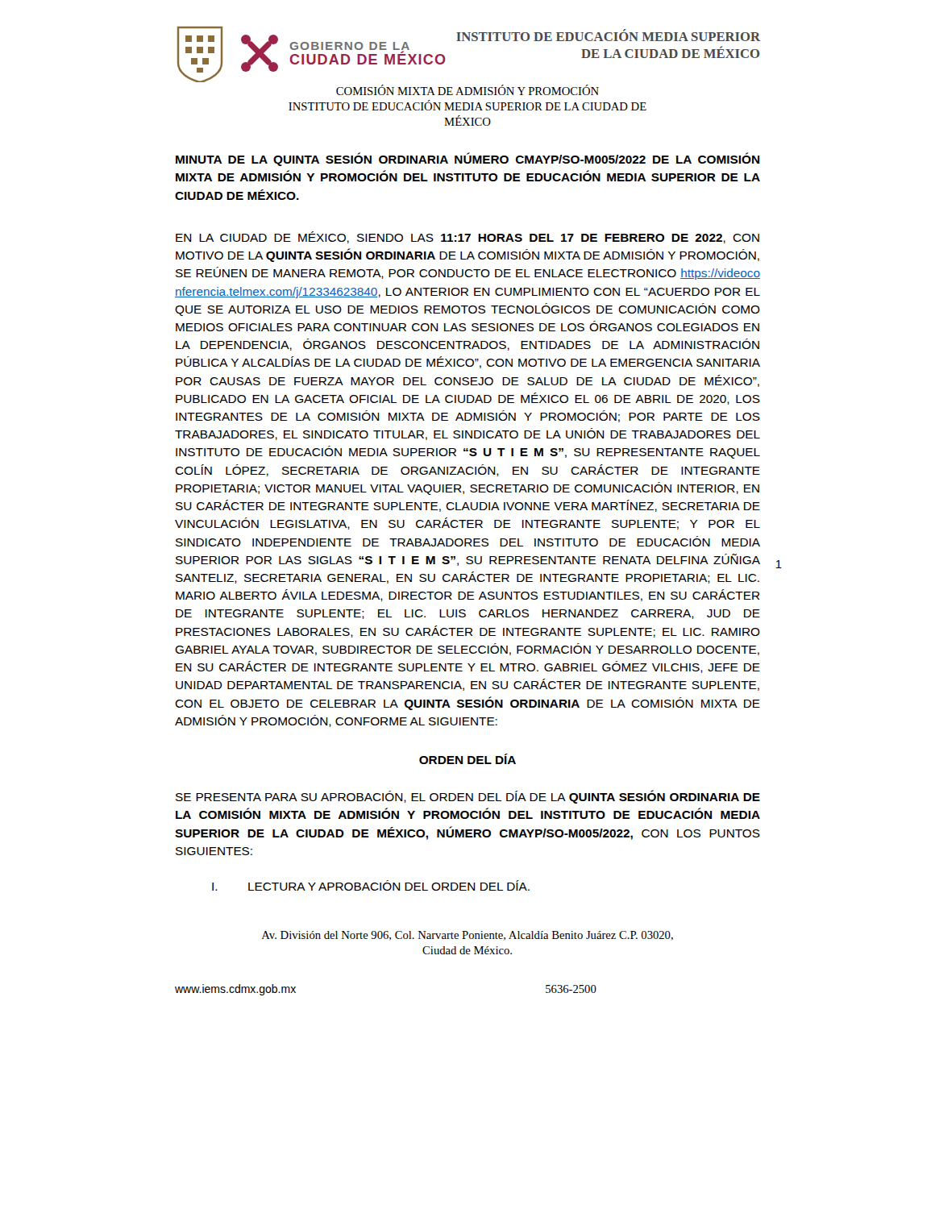GOBIERNO DE LA
CIUDAD DE MÉXICO
INSTITUTO DE EDUCACIÓN MEDIA SUPERIOR
DE LA CIUDAD DE MÉXICO
COMISIÓN MIXTA DE ADMISIÓN Y PROMOCIÓN
INSTITUTO DE EDUCACIÓN MEDIA SUPERIOR DE LA CIUDAD DE
MÉXICO
MINUTA DE LA QUINTA SESIÓN ORDINARIA NÚMERO CMAYP/SO-M005/2022 DE LA COMISIÓN MIXTA DE ADMISIÓN Y PROMOCIÓN DEL INSTITUTO DE EDUCACIÓN MEDIA SUPERIOR DE LA CIUDAD DE MÉXICO.
1
EN LA CIUDAD DE MÉXICO, SIENDO LAS 11:17 HORAS DEL 17 DE FEBRERO DE 2022, CON MOTIVO DE LA QUINTA SESIÓN ORDINARIA DE LA COMISIÓN MIXTA DE ADMISIÓN Y PROMOCIÓN, SE REÚNEN DE MANERA REMOTA, POR CONDUCTO DE EL ENLACE ELECTRONICO https://videoconferencia.telmex.com/j/12334623840, LO ANTERIOR EN CUMPLIMIENTO CON EL “ACUERDO POR EL QUE SE AUTORIZA EL USO DE MEDIOS REMOTOS TECNOLÓGICOS DE COMUNICACIÓN COMO MEDIOS OFICIALES PARA CONTINUAR CON LAS SESIONES DE LOS ÓRGANOS COLEGIADOS EN LA DEPENDENCIA, ÓRGANOS DESCONCENTRADOS, ENTIDADES DE LA ADMINISTRACIÓN PÚBLICA Y ALCALDÍAS DE LA CIUDAD DE MÉXICO”, CON MOTIVO DE LA EMERGENCIA SANITARIA POR CAUSAS DE FUERZA MAYOR DEL CONSEJO DE SALUD DE LA CIUDAD DE MÉXICO”, PUBLICADO EN LA GACETA OFICIAL DE LA CIUDAD DE MÉXICO EL 06 DE ABRIL DE 2020, LOS INTEGRANTES DE LA COMISIÓN MIXTA DE ADMISIÓN Y PROMOCIÓN; POR PARTE DE LOS TRABAJADORES, EL SINDICATO TITULAR, EL SINDICATO DE LA UNIÓN DE TRABAJADORES DEL INSTITUTO DE EDUCACIÓN MEDIA SUPERIOR “S U T I E M S”, SU REPRESENTANTE RAQUEL COLÍN LÓPEZ, SECRETARIA DE ORGANIZACIÓN, EN SU CARÁCTER DE INTEGRANTE PROPIETARIA; VICTOR MANUEL VITAL VAQUIER, SECRETARIO DE COMUNICACIÓN INTERIOR, EN SU CARÁCTER DE INTEGRANTE SUPLENTE, CLAUDIA IVONNE VERA MARTÍNEZ, SECRETARIA DE VINCULACIÓN LEGISLATIVA, EN SU CARÁCTER DE INTEGRANTE SUPLENTE; Y POR EL SINDICATO INDEPENDIENTE DE TRABAJADORES DEL INSTITUTO DE EDUCACIÓN MEDIA SUPERIOR POR LAS SIGLAS “S I T I E M S”, SU REPRESENTANTE RENATA DELFINA ZÚÑIGA SANTELIZ, SECRETARIA GENERAL, EN SU CARÁCTER DE INTEGRANTE PROPIETARIA; EL LIC. MARIO ALBERTO ÁVILA LEDESMA, DIRECTOR DE ASUNTOS ESTUDIANTILES, EN SU CARÁCTER DE INTEGRANTE SUPLENTE; EL LIC. LUIS CARLOS HERNANDEZ CARRERA, JUD DE PRESTACIONES LABORALES, EN SU CARÁCTER DE INTEGRANTE SUPLENTE; EL LIC. RAMIRO GABRIEL AYALA TOVAR, SUBDIRECTOR DE SELECCIÓN, FORMACIÓN Y DESARROLLO DOCENTE, EN SU CARÁCTER DE INTEGRANTE SUPLENTE Y EL MTRO. GABRIEL GÓMEZ VILCHIS, JEFE DE UNIDAD DEPARTAMENTAL DE TRANSPARENCIA, EN SU CARÁCTER DE INTEGRANTE SUPLENTE, CON EL OBJETO DE CELEBRAR LA QUINTA SESIÓN ORDINARIA DE LA COMISIÓN MIXTA DE ADMISIÓN Y PROMOCIÓN, CONFORME AL SIGUIENTE:
ORDEN DEL DÍA
SE PRESENTA PARA SU APROBACIÓN, EL ORDEN DEL DÍA DE LA QUINTA SESIÓN ORDINARIA DE LA COMISIÓN MIXTA DE ADMISIÓN Y PROMOCIÓN DEL INSTITUTO DE EDUCACIÓN MEDIA SUPERIOR DE LA CIUDAD DE MÉXICO, NÚMERO CMAYP/SO-M005/2022, CON LOS PUNTOS SIGUIENTES:
LECTURA Y APROBACIÓN DEL ORDEN DEL DÍA.
Av. División del Norte 906, Col. Narvarte Poniente, Alcaldía Benito Juárez C.P. 03020,
Ciudad de México.
www.iems.cdmx.gob.mx 5636-2500